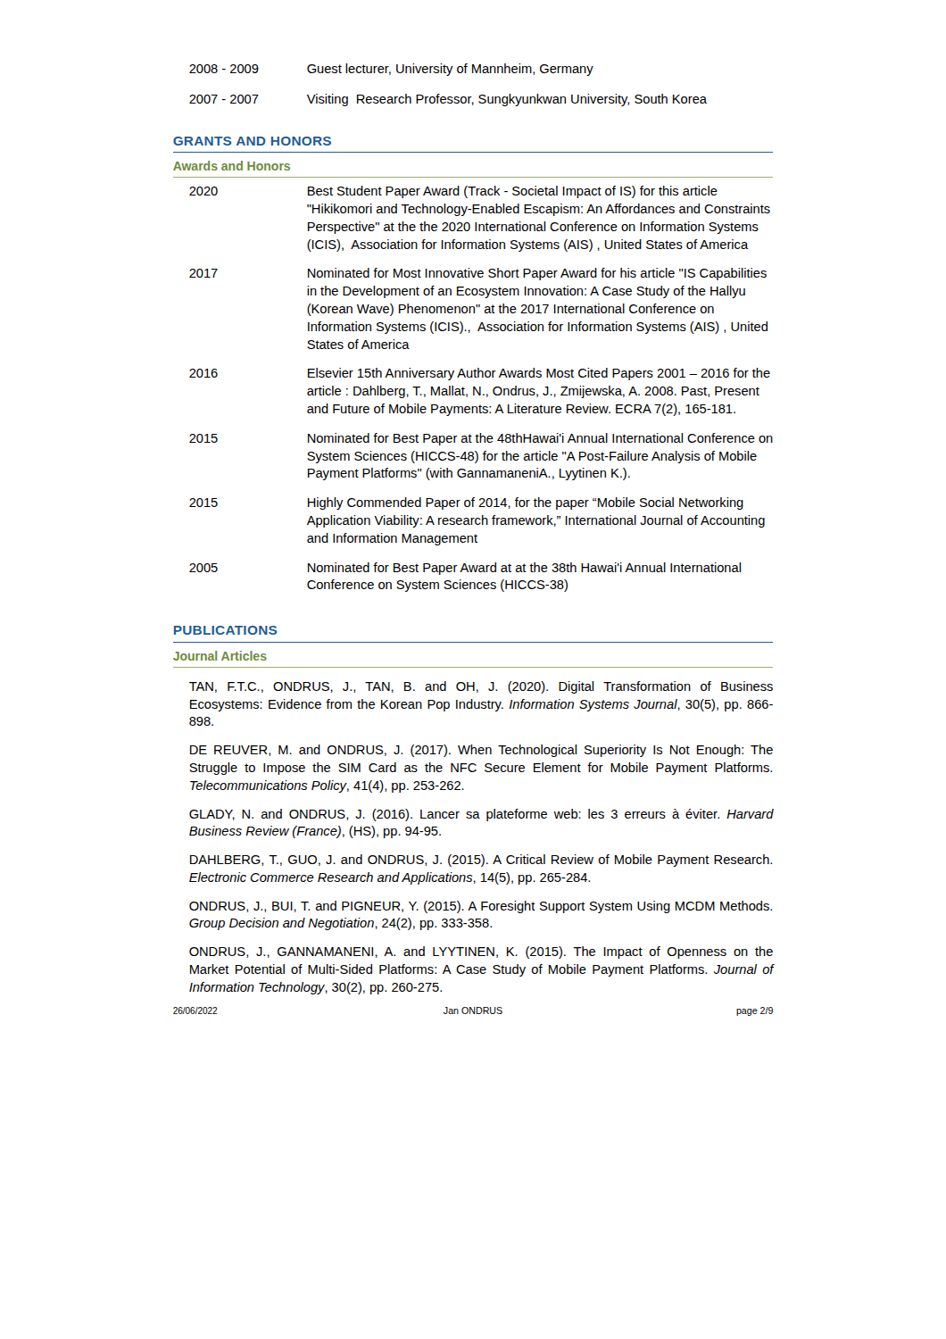2008 - 2009
Guest lecturer, University of Mannheim, Germany
2007 - 2007
Visiting Research Professor, Sungkyunkwan University, South Korea
GRANTS AND HONORS
Awards and Honors
2020
Best Student Paper Award (Track - Societal Impact of IS) for this article "Hikikomori and Technology-Enabled Escapism: An Affordances and Constraints Perspective" at the the 2020 International Conference on Information Systems (ICIS), Association for Information Systems (AIS) , United States of America
2017
Nominated for Most Innovative Short Paper Award for his article "IS Capabilities in the Development of an Ecosystem Innovation: A Case Study of the Hallyu (Korean Wave) Phenomenon" at the 2017 International Conference on Information Systems (ICIS)., Association for Information Systems (AIS) , United States of America
2016
Elsevier 15th Anniversary Author Awards Most Cited Papers 2001 – 2016 for the article : Dahlberg, T., Mallat, N., Ondrus, J., Zmijewska, A. 2008. Past, Present and Future of Mobile Payments: A Literature Review. ECRA 7(2), 165-181.
2015
Nominated for Best Paper at the 48thHawai'i Annual International Conference on System Sciences (HICCS-48) for the article "A Post-Failure Analysis of Mobile Payment Platforms" (with GannamaneniA., Lyytinen K.).
2015
Highly Commended Paper of 2014, for the paper “Mobile Social Networking Application Viability: A research framework,” International Journal of Accounting and Information Management
2005
Nominated for Best Paper Award at at the 38th Hawai'i Annual International Conference on System Sciences (HICCS-38)
PUBLICATIONS
Journal Articles
TAN, F.T.C., ONDRUS, J., TAN, B. and OH, J. (2020). Digital Transformation of Business Ecosystems: Evidence from the Korean Pop Industry. Information Systems Journal, 30(5), pp. 866-898.
DE REUVER, M. and ONDRUS, J. (2017). When Technological Superiority Is Not Enough: The Struggle to Impose the SIM Card as the NFC Secure Element for Mobile Payment Platforms. Telecommunications Policy, 41(4), pp. 253-262.
GLADY, N. and ONDRUS, J. (2016). Lancer sa plateforme web: les 3 erreurs à éviter. Harvard Business Review (France), (HS), pp. 94-95.
DAHLBERG, T., GUO, J. and ONDRUS, J. (2015). A Critical Review of Mobile Payment Research. Electronic Commerce Research and Applications, 14(5), pp. 265-284.
ONDRUS, J., BUI, T. and PIGNEUR, Y. (2015). A Foresight Support System Using MCDM Methods. Group Decision and Negotiation, 24(2), pp. 333-358.
ONDRUS, J., GANNAMANENI, A. and LYYTINEN, K. (2015). The Impact of Openness on the Market Potential of Multi-Sided Platforms: A Case Study of Mobile Payment Platforms. Journal of Information Technology, 30(2), pp. 260-275.
26/06/2022 Jan ONDRUS page 2/9